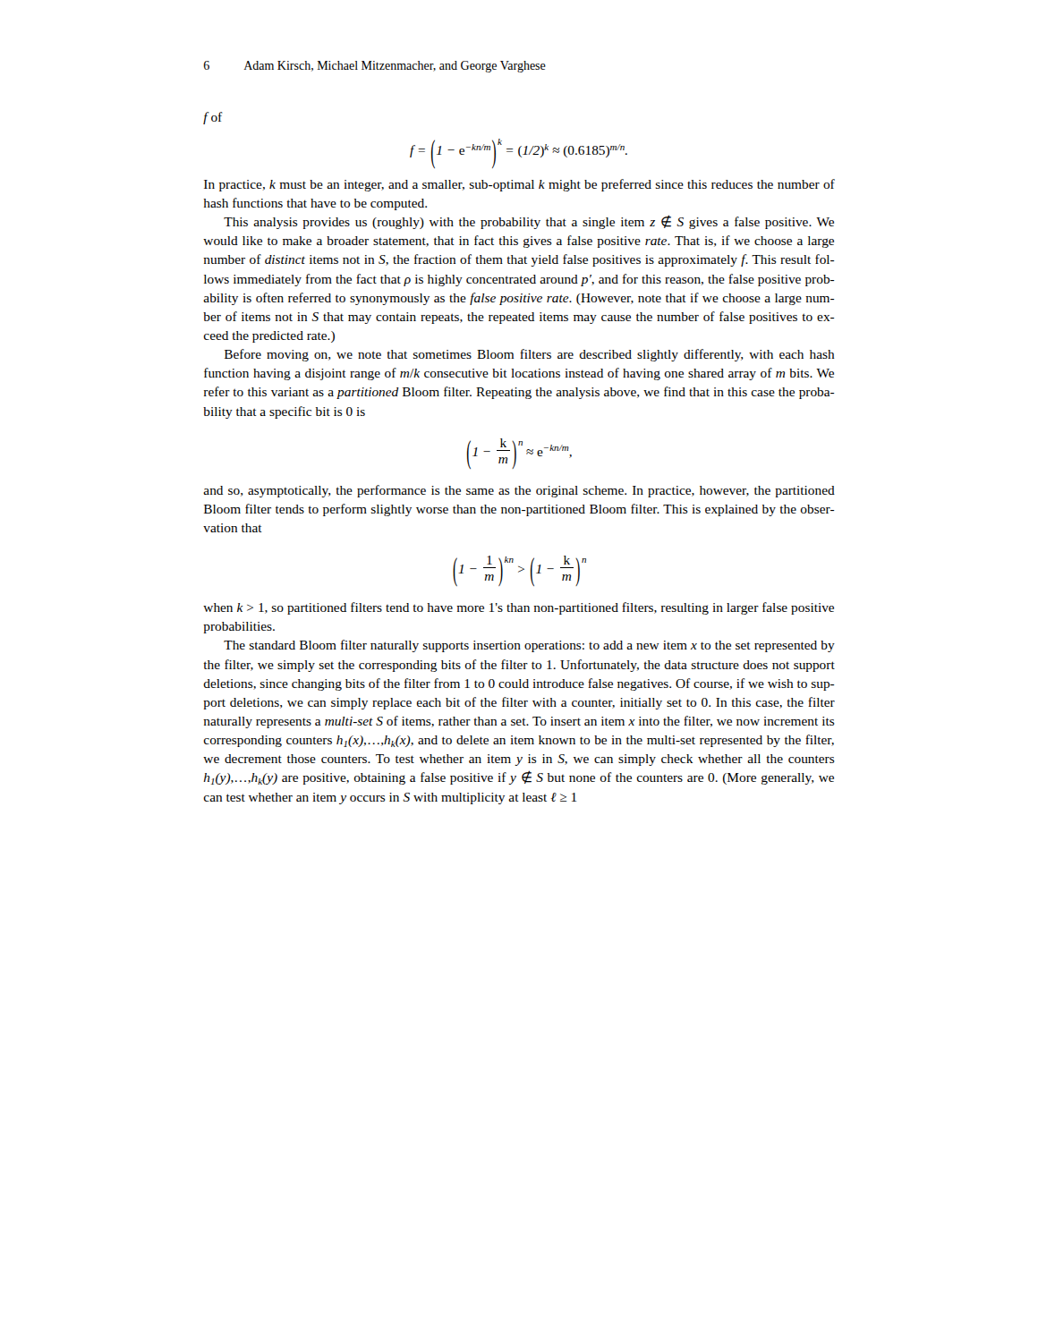6 Adam Kirsch, Michael Mitzenmacher, and George Varghese
f of
f = (1 − e−kn/m) k = (1/2)k ≈ (0.6185)m/n.
In practice, k must be an integer, and a smaller, sub-optimal k might be preferred since this reduces the number of hash functions that have to be computed.
This analysis provides us (roughly) with the probability that a single item z ∉ S gives a false positive. We would like to make a broader statement, that in fact this gives a false positive rate. That is, if we choose a large number of distinct items not in S, the fraction of them that yield false positives is approximately f. This result follows immediately from the fact that ρ is highly concentrated around p′, and for this reason, the false positive probability is often referred to synonymously as the false positive rate. (However, note that if we choose a large number of items not in S that may contain repeats, the repeated items may cause the number of false positives to exceed the predicted rate.)
Before moving on, we note that sometimes Bloom filters are described slightly differently, with each hash function having a disjoint range of m/k consecutive bit locations instead of having one shared array of m bits. We refer to this variant as a partitioned Bloom filter. Repeating the analysis above, we find that in this case the probability that a specific bit is 0 is
(1 − km) n ≈ e−kn/m,
and so, asymptotically, the performance is the same as the original scheme. In practice, however, the partitioned Bloom filter tends to perform slightly worse than the non-partitioned Bloom filter. This is explained by the observation that
(1 − 1 m) kn > (1 − km) n
when k > 1, so partitioned filters tend to have more 1's than non-partitioned filters, resulting in larger false positive probabilities.
The standard Bloom filter naturally supports insertion operations: to add a new item x to the set represented by the filter, we simply set the corresponding bits of the filter to 1. Unfortunately, the data structure does not support deletions, since changing bits of the filter from 1 to 0 could introduce false negatives. Of course, if we wish to support deletions, we can simply replace each bit of the filter with a counter, initially set to 0. In this case, the filter naturally represents a multi-set S of items, rather than a set. To insert an item x into the filter, we now increment its corresponding counters h1(x),…,hk(x), and to delete an item known to be in the multi-set represented by the filter, we decrement those counters. To test whether an item y is in S, we can simply check whether all the counters h1(y),…,hk(y) are positive, obtaining a false positive if y ∉ S but none of the counters are 0. (More generally, we can test whether an item y occurs in S with multiplicity at least ℓ ≥ 1